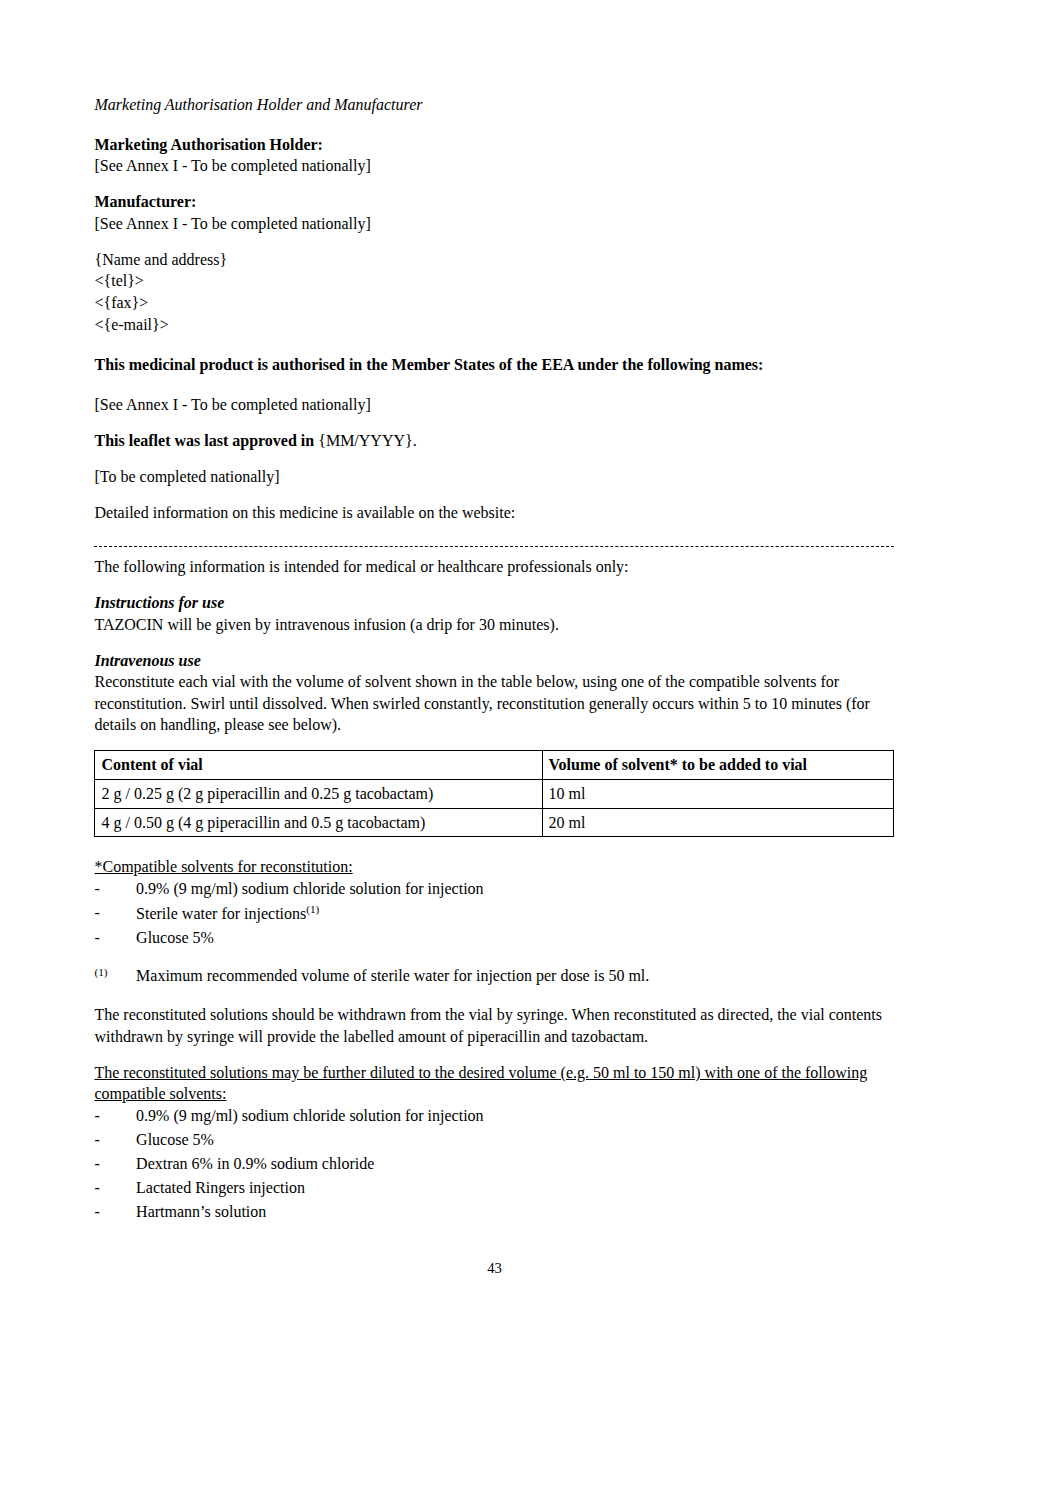Marketing Authorisation Holder and Manufacturer
Marketing Authorisation Holder:
[See Annex I - To be completed nationally]
Manufacturer:
[See Annex I - To be completed nationally]
{Name and address}
<{tel}>
<{fax}>
<{e-mail}>
This medicinal product is authorised in the Member States of the EEA under the following names:
[See Annex I - To be completed nationally]
This leaflet was last approved in {MM/YYYY}.
[To be completed nationally]
Detailed information on this medicine is available on the website:
The following information is intended for medical or healthcare professionals only:
Instructions for use
TAZOCIN will be given by intravenous infusion (a drip for 30 minutes).
Intravenous use
Reconstitute each vial with the volume of solvent shown in the table below, using one of the compatible solvents for reconstitution. Swirl until dissolved. When swirled constantly, reconstitution generally occurs within 5 to 10 minutes (for details on handling, please see below).
| Content of vial | Volume of solvent* to be added to vial |
| --- | --- |
| 2 g / 0.25 g (2 g piperacillin and 0.25 g tacobactam) | 10 ml |
| 4 g / 0.50 g (4 g piperacillin and 0.5 g tacobactam) | 20 ml |
*Compatible solvents for reconstitution:
0.9% (9 mg/ml) sodium chloride solution for injection
Sterile water for injections(1)
Glucose 5%
(1) Maximum recommended volume of sterile water for injection per dose is 50 ml.
The reconstituted solutions should be withdrawn from the vial by syringe. When reconstituted as directed, the vial contents withdrawn by syringe will provide the labelled amount of piperacillin and tazobactam.
The reconstituted solutions may be further diluted to the desired volume (e.g. 50 ml to 150 ml) with one of the following compatible solvents:
0.9% (9 mg/ml) sodium chloride solution for injection
Glucose 5%
Dextran 6% in 0.9% sodium chloride
Lactated Ringers injection
Hartmann’s solution
43